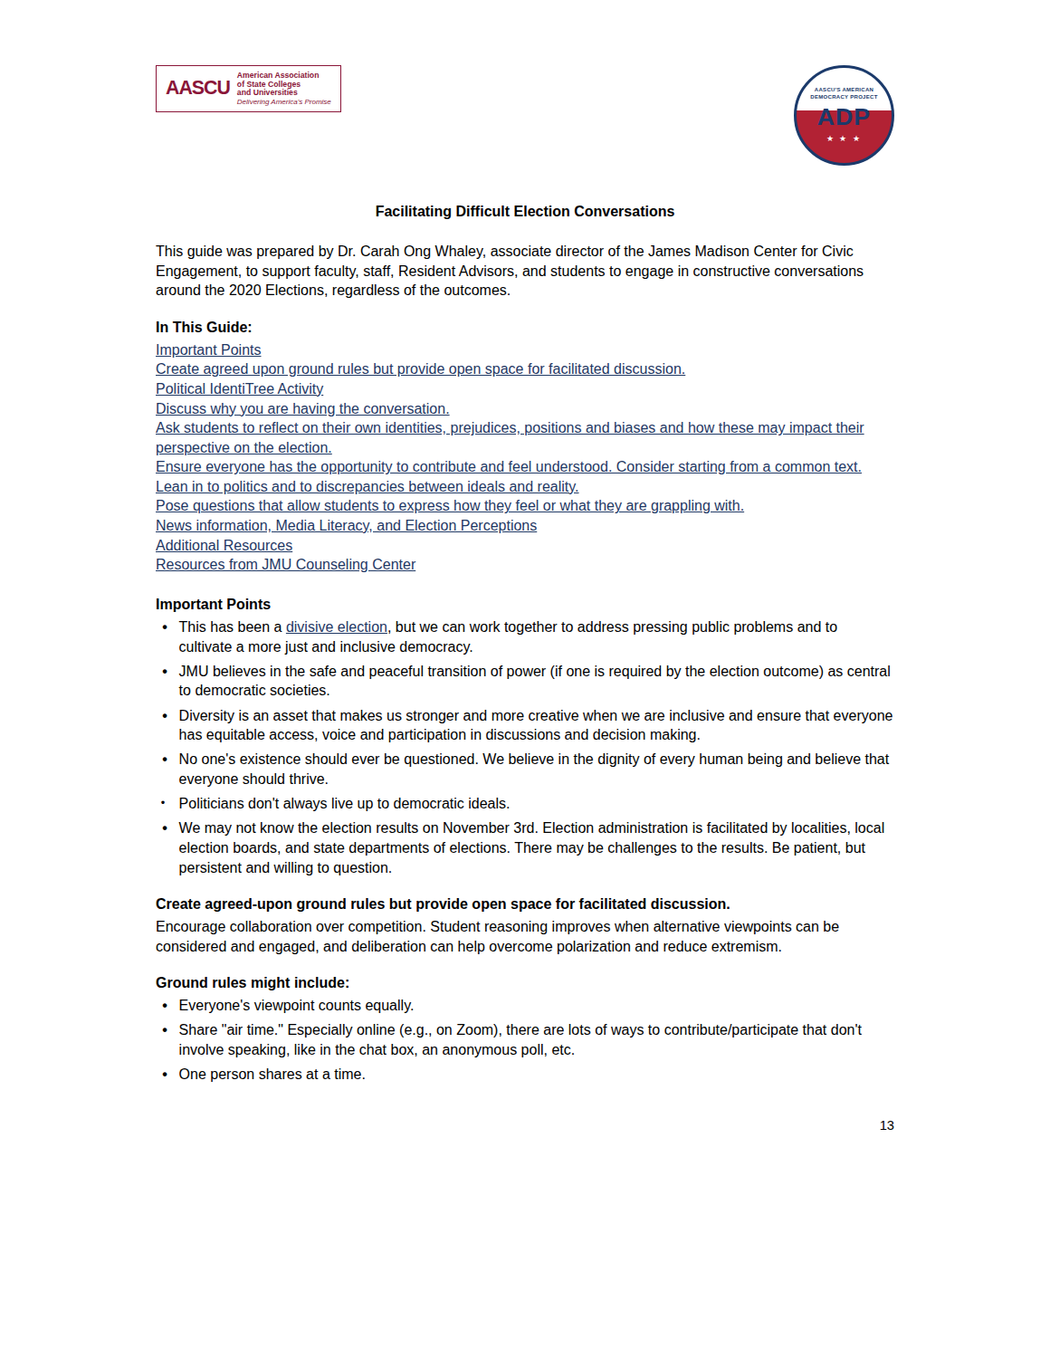AASCU American Association
of State Colleges
and Universities
Delivering America's Promise
AASCU's American Democracy Project ADP ★ ★ ★
Facilitating Difficult Election Conversations
This guide was prepared by Dr. Carah Ong Whaley, associate director of the James Madison Center for Civic Engagement, to support faculty, staff, Resident Advisors, and students to engage in constructive conversations around the 2020 Elections, regardless of the outcomes.
In This Guide:
Important Points Create agreed upon ground rules but provide open space for facilitated discussion. Political IdentiTree Activity Discuss why you are having the conversation. Ask students to reflect on their own identities, prejudices, positions and biases and how these may impact their perspective on the election. Ensure everyone has the opportunity to contribute and feel understood. Consider starting from a common text. Lean in to politics and to discrepancies between ideals and reality. Pose questions that allow students to express how they feel or what they are grappling with. News information, Media Literacy, and Election Perceptions Additional Resources Resources from JMU Counseling Center
Important Points
This has been a divisive election, but we can work together to address pressing public problems and to cultivate a more just and inclusive democracy.
JMU believes in the safe and peaceful transition of power (if one is required by the election outcome) as central to democratic societies.
Diversity is an asset that makes us stronger and more creative when we are inclusive and ensure that everyone has equitable access, voice and participation in discussions and decision making.
No one's existence should ever be questioned. We believe in the dignity of every human being and believe that everyone should thrive.
Politicians don't always live up to democratic ideals.
We may not know the election results on November 3rd. Election administration is facilitated by localities, local election boards, and state departments of elections. There may be challenges to the results. Be patient, but persistent and willing to question.
Create agreed-upon ground rules but provide open space for facilitated discussion.
Encourage collaboration over competition. Student reasoning improves when alternative viewpoints can be considered and engaged, and deliberation can help overcome polarization and reduce extremism.
Ground rules might include:
Everyone's viewpoint counts equally.
Share "air time." Especially online (e.g., on Zoom), there are lots of ways to contribute/participate that don't involve speaking, like in the chat box, an anonymous poll, etc.
One person shares at a time.
13